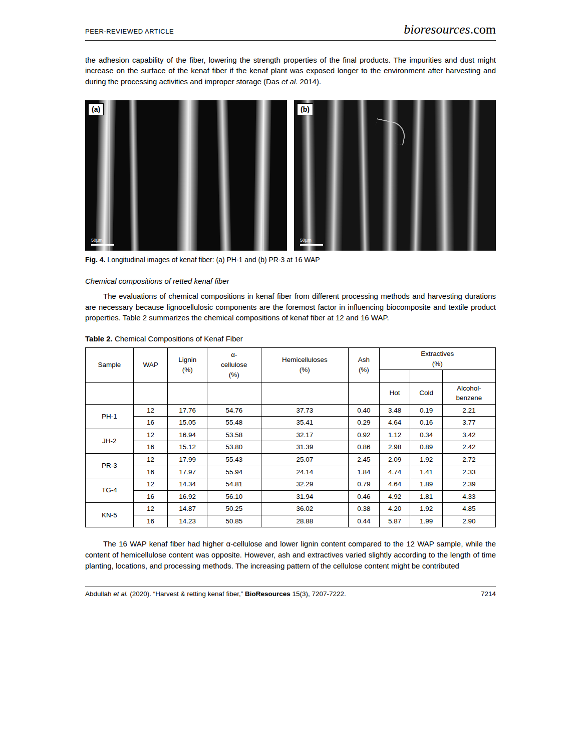PEER-REVIEWED ARTICLE
bioresources.com
the adhesion capability of the fiber, lowering the strength properties of the final products. The impurities and dust might increase on the surface of the kenaf fiber if the kenaf plant was exposed longer to the environment after harvesting and during the processing activities and improper storage (Das et al. 2014).
(a)
50µm
(b)
50µm
Fig. 4. Longitudinal images of kenaf fiber: (a) PH-1 and (b) PR-3 at 16 WAP
Chemical compositions of retted kenaf fiber
The evaluations of chemical compositions in kenaf fiber from different processing methods and harvesting durations are necessary because lignocellulosic components are the foremost factor in influencing biocomposite and textile product properties. Table 2 summarizes the chemical compositions of kenaf fiber at 12 and 16 WAP.
Table 2. Chemical Compositions of Kenaf Fiber
| Sample | WAP | Lignin (%) | α- cellulose (%) | Hemicelluloses (%) | Ash (%) | Extractives (%) |
| --- | --- | --- | --- | --- | --- | --- |
| | | | | | | Hot | Cold | Alcohol- benzene |
| PH-1 | 12 | 17.76 | 54.76 | 37.73 | 0.40 | 3.48 | 0.19 | 2.21 |
| 16 | 15.05 | 55.48 | 35.41 | 0.29 | 4.64 | 0.16 | 3.77 |
| JH-2 | 12 | 16.94 | 53.58 | 32.17 | 0.92 | 1.12 | 0.34 | 3.42 |
| 16 | 15.12 | 53.80 | 31.39 | 0.86 | 2.98 | 0.89 | 2.42 |
| PR-3 | 12 | 17.99 | 55.43 | 25.07 | 2.45 | 2.09 | 1.92 | 2.72 |
| 16 | 17.97 | 55.94 | 24.14 | 1.84 | 4.74 | 1.41 | 2.33 |
| TG-4 | 12 | 14.34 | 54.81 | 32.29 | 0.79 | 4.64 | 1.89 | 2.39 |
| 16 | 16.92 | 56.10 | 31.94 | 0.46 | 4.92 | 1.81 | 4.33 |
| KN-5 | 12 | 14.87 | 50.25 | 36.02 | 0.38 | 4.20 | 1.92 | 4.85 |
| 16 | 14.23 | 50.85 | 28.88 | 0.44 | 5.87 | 1.99 | 2.90 |
The 16 WAP kenaf fiber had higher α-cellulose and lower lignin content compared to the 12 WAP sample, while the content of hemicellulose content was opposite. However, ash and extractives varied slightly according to the length of time planting, locations, and processing methods. The increasing pattern of the cellulose content might be contributed
Abdullah et al. (2020). “Harvest & retting kenaf fiber,” BioResources 15(3), 7207-7222.
7214